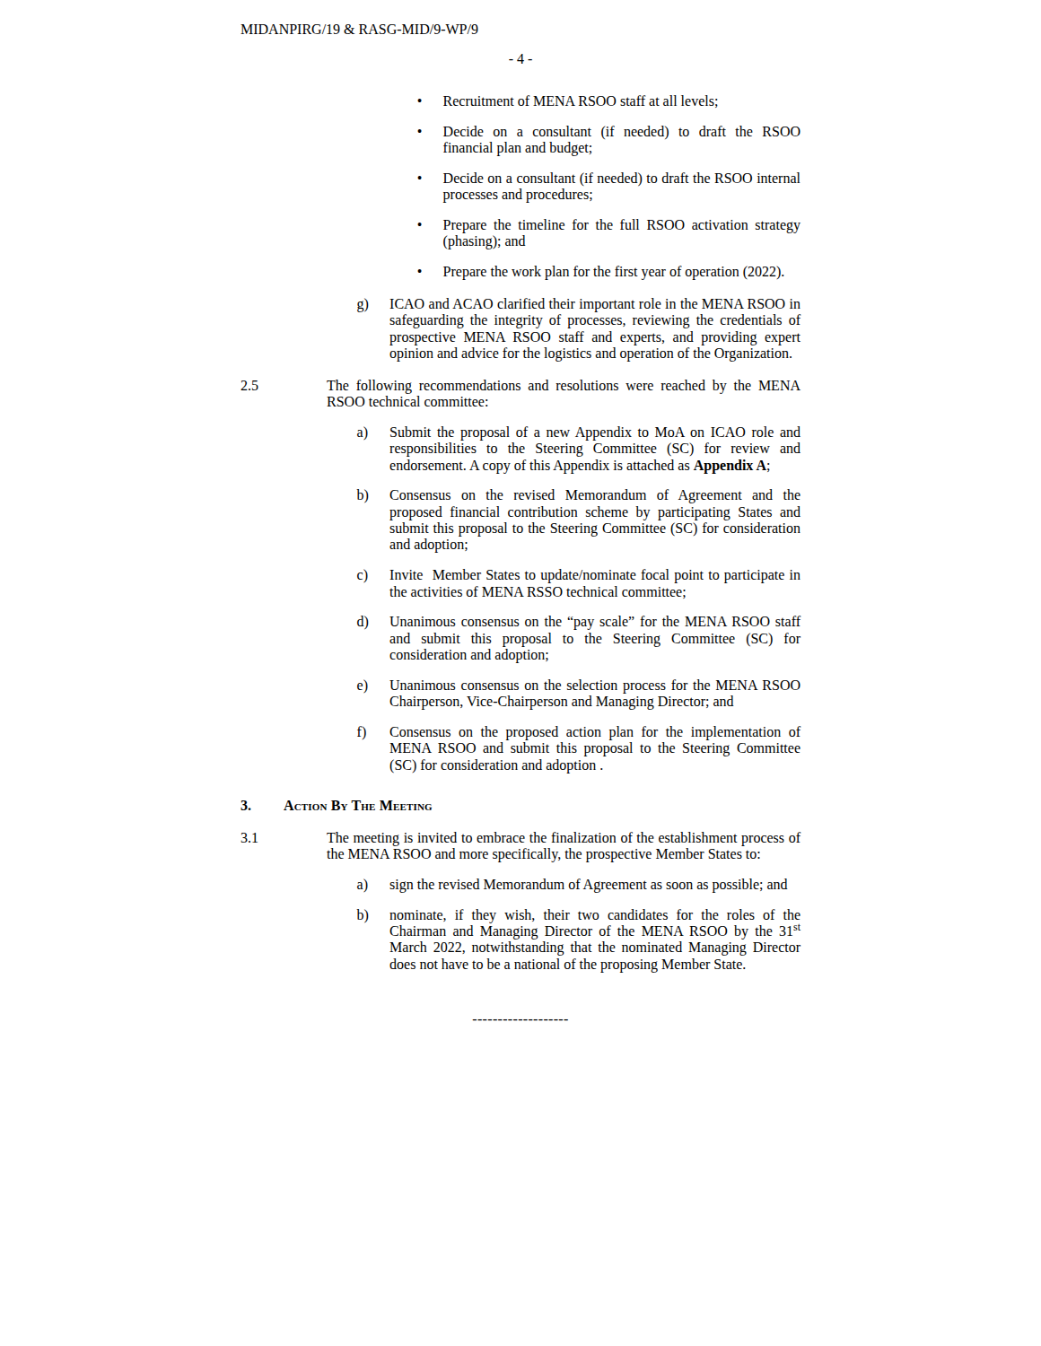MIDANPIRG/19 & RASG-MID/9-WP/9
- 4 -
Recruitment of MENA RSOO staff at all levels;
Decide on a consultant (if needed) to draft the RSOO financial plan and budget;
Decide on a consultant (if needed) to draft the RSOO internal processes and procedures;
Prepare the timeline for the full RSOO activation strategy (phasing); and
Prepare the work plan for the first year of operation (2022).
ICAO and ACAO clarified their important role in the MENA RSOO in safeguarding the integrity of processes, reviewing the credentials of prospective MENA RSOO staff and experts, and providing expert opinion and advice for the logistics and operation of the Organization.
2.5
The following recommendations and resolutions were reached by the MENA RSOO technical committee:
Submit the proposal of a new Appendix to MoA on ICAO role and responsibilities to the Steering Committee (SC) for review and endorsement. A copy of this Appendix is attached as Appendix A;
Consensus on the revised Memorandum of Agreement and the proposed financial contribution scheme by participating States and submit this proposal to the Steering Committee (SC) for consideration and adoption;
Invite Member States to update/nominate focal point to participate in the activities of MENA RSSO technical committee;
Unanimous consensus on the “pay scale” for the MENA RSOO staff and submit this proposal to the Steering Committee (SC) for consideration and adoption;
Unanimous consensus on the selection process for the MENA RSOO Chairperson, Vice-Chairperson and Managing Director; and
Consensus on the proposed action plan for the implementation of MENA RSOO and submit this proposal to the Steering Committee (SC) for consideration and adoption .
3. Action By The Meeting
3.1
The meeting is invited to embrace the finalization of the establishment process of the MENA RSOO and more specifically, the prospective Member States to:
sign the revised Memorandum of Agreement as soon as possible; and
nominate, if they wish, their two candidates for the roles of the Chairman and Managing Director of the MENA RSOO by the 31st March 2022, notwithstanding that the nominated Managing Director does not have to be a national of the proposing Member State.
-------------------